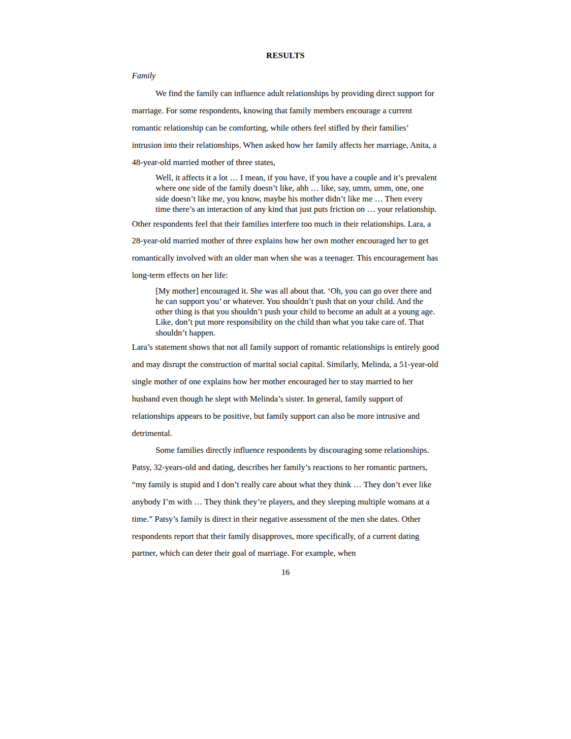RESULTS
Family
We find the family can influence adult relationships by providing direct support for marriage. For some respondents, knowing that family members encourage a current romantic relationship can be comforting, while others feel stifled by their families’ intrusion into their relationships. When asked how her family affects her marriage, Anita, a 48-year-old married mother of three states,
Well, it affects it a lot … I mean, if you have, if you have a couple and it’s prevalent where one side of the family doesn’t like, ahh … like, say, umm, umm, one, one side doesn’t like me, you know, maybe his mother didn’t like me … Then every time there’s an interaction of any kind that just puts friction on … your relationship.
Other respondents feel that their families interfere too much in their relationships. Lara, a 28-year-old married mother of three explains how her own mother encouraged her to get romantically involved with an older man when she was a teenager. This encouragement has long-term effects on her life:
[My mother] encouraged it. She was all about that. ‘Oh, you can go over there and he can support you’ or whatever. You shouldn’t push that on your child. And the other thing is that you shouldn’t push your child to become an adult at a young age. Like, don’t put more responsibility on the child than what you take care of. That shouldn’t happen.
Lara’s statement shows that not all family support of romantic relationships is entirely good and may disrupt the construction of marital social capital. Similarly, Melinda, a 51-year-old single mother of one explains how her mother encouraged her to stay married to her husband even though he slept with Melinda’s sister. In general, family support of relationships appears to be positive, but family support can also be more intrusive and detrimental.
Some families directly influence respondents by discouraging some relationships. Patsy, 32-years-old and dating, describes her family’s reactions to her romantic partners, “my family is stupid and I don’t really care about what they think … They don’t ever like anybody I’m with … They think they’re players, and they sleeping multiple womans at a time.” Patsy’s family is direct in their negative assessment of the men she dates. Other respondents report that their family disapproves, more specifically, of a current dating partner, which can deter their goal of marriage. For example, when
16